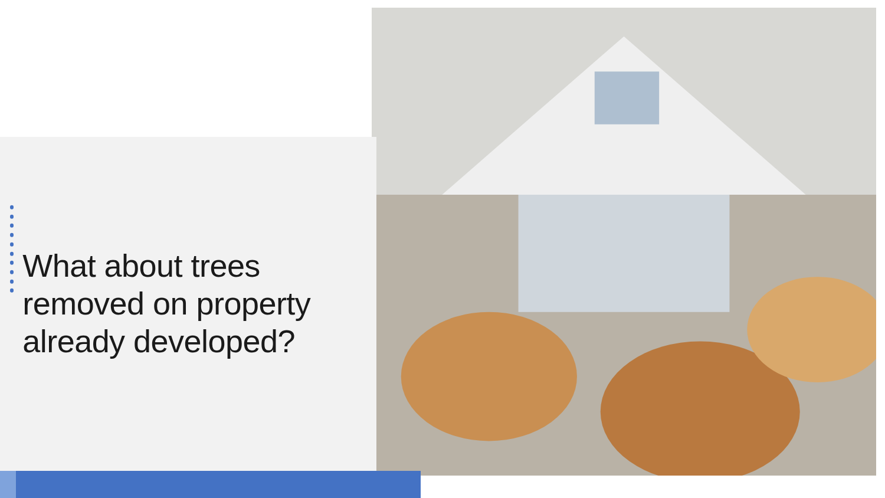What about trees removed on property already developed?